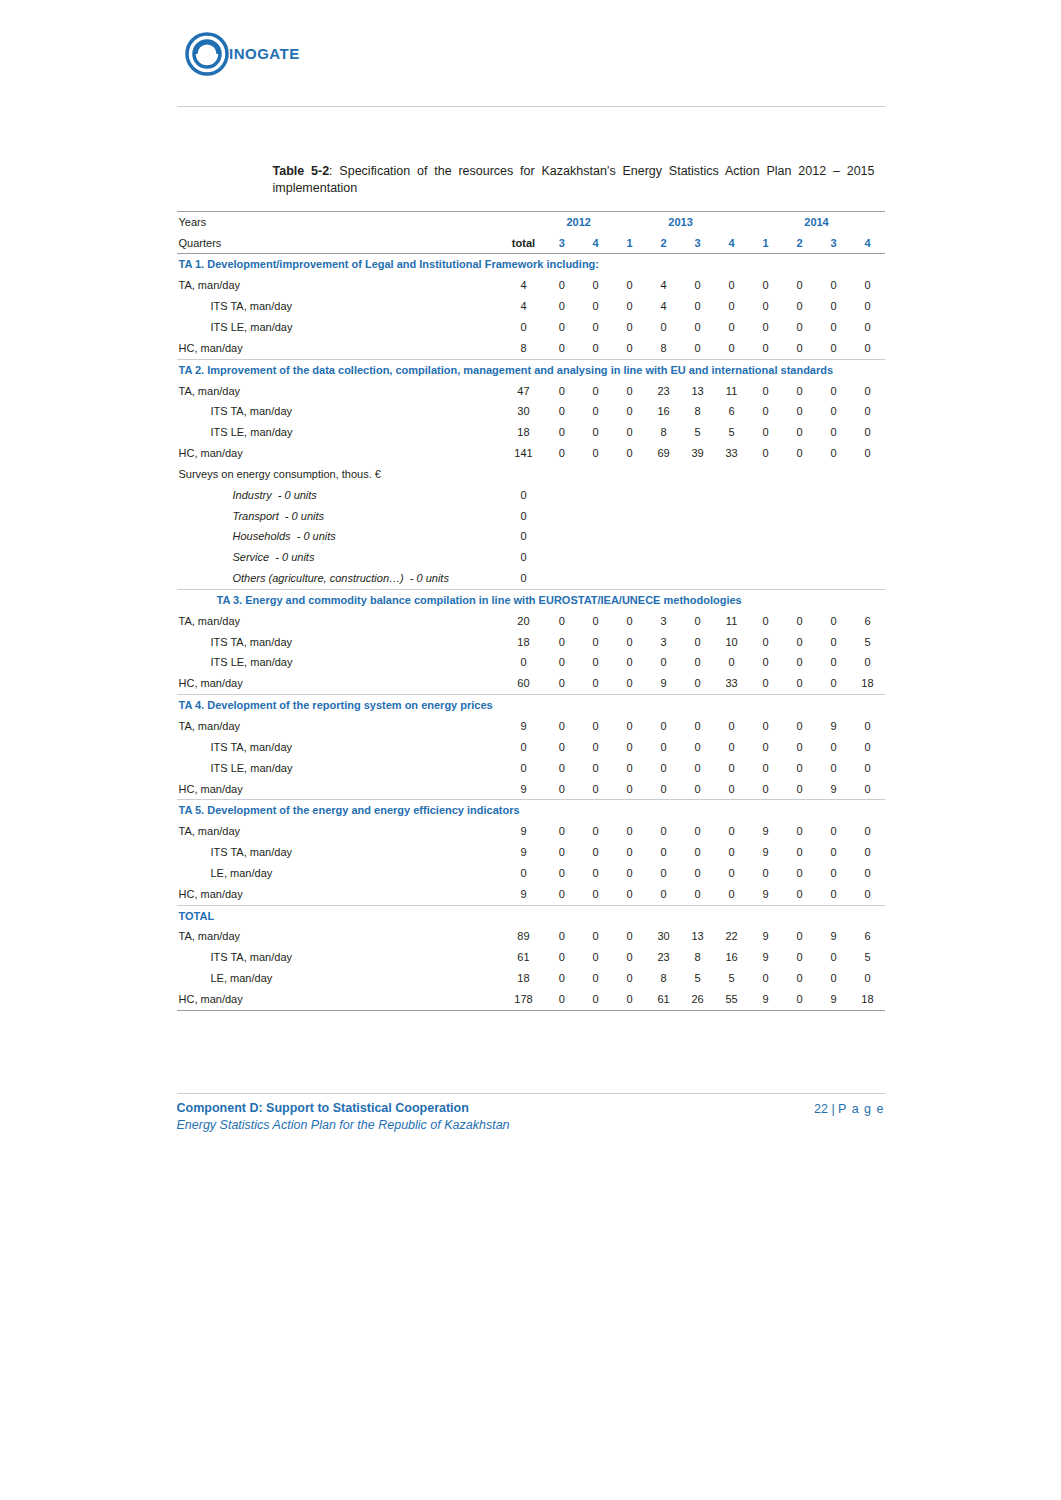INOGATE
Table 5-2: Specification of the resources for Kazakhstan’s Energy Statistics Action Plan 2012 – 2015 implementation
| Years | | 2012 | 2013 | 2014 |
| --- | --- | --- | --- | --- |
| Quarters | total | 3 | 4 | 1 | 2 | 3 | 4 | 1 | 2 | 3 | 4 |
| TA 1. Development/improvement of Legal and Institutional Framework including: |
| TA, man/day | 4 | 0 | 0 | 0 | 4 | 0 | 0 | 0 | 0 | 0 | 0 |
| ITS TA, man/day | 4 | 0 | 0 | 0 | 4 | 0 | 0 | 0 | 0 | 0 | 0 |
| ITS LE, man/day | 0 | 0 | 0 | 0 | 0 | 0 | 0 | 0 | 0 | 0 | 0 |
| HC, man/day | 8 | 0 | 0 | 0 | 8 | 0 | 0 | 0 | 0 | 0 | 0 |
| TA 2. Improvement of the data collection, compilation, management and analysing in line with EU and international standards |
| TA, man/day | 47 | 0 | 0 | 0 | 23 | 13 | 11 | 0 | 0 | 0 | 0 |
| ITS TA, man/day | 30 | 0 | 0 | 0 | 16 | 8 | 6 | 0 | 0 | 0 | 0 |
| ITS LE, man/day | 18 | 0 | 0 | 0 | 8 | 5 | 5 | 0 | 0 | 0 | 0 |
| HC, man/day | 141 | 0 | 0 | 0 | 69 | 39 | 33 | 0 | 0 | 0 | 0 |
| Surveys on energy consumption, thous. € | | | | | | | | | | | |
| Industry - 0 units | 0 | | | | | | | | | | |
| Transport - 0 units | 0 | | | | | | | | | | |
| Households - 0 units | 0 | | | | | | | | | | |
| Service - 0 units | 0 | | | | | | | | | | |
| Others (agriculture, construction…) - 0 units | 0 | | | | | | | | | | |
| TA 3. Energy and commodity balance compilation in line with EUROSTAT/IEA/UNECE methodologies |
| TA, man/day | 20 | 0 | 0 | 0 | 3 | 0 | 11 | 0 | 0 | 0 | 6 |
| ITS TA, man/day | 18 | 0 | 0 | 0 | 3 | 0 | 10 | 0 | 0 | 0 | 5 |
| ITS LE, man/day | 0 | 0 | 0 | 0 | 0 | 0 | 0 | 0 | 0 | 0 | 0 |
| HC, man/day | 60 | 0 | 0 | 0 | 9 | 0 | 33 | 0 | 0 | 0 | 18 |
| TA 4. Development of the reporting system on energy prices |
| TA, man/day | 9 | 0 | 0 | 0 | 0 | 0 | 0 | 0 | 0 | 9 | 0 |
| ITS TA, man/day | 0 | 0 | 0 | 0 | 0 | 0 | 0 | 0 | 0 | 0 | 0 |
| ITS LE, man/day | 0 | 0 | 0 | 0 | 0 | 0 | 0 | 0 | 0 | 0 | 0 |
| HC, man/day | 9 | 0 | 0 | 0 | 0 | 0 | 0 | 0 | 0 | 9 | 0 |
| TA 5. Development of the energy and energy efficiency indicators |
| TA, man/day | 9 | 0 | 0 | 0 | 0 | 0 | 0 | 9 | 0 | 0 | 0 |
| ITS TA, man/day | 9 | 0 | 0 | 0 | 0 | 0 | 0 | 9 | 0 | 0 | 0 |
| LE, man/day | 0 | 0 | 0 | 0 | 0 | 0 | 0 | 0 | 0 | 0 | 0 |
| HC, man/day | 9 | 0 | 0 | 0 | 0 | 0 | 0 | 9 | 0 | 0 | 0 |
| TOTAL |
| TA, man/day | 89 | 0 | 0 | 0 | 30 | 13 | 22 | 9 | 0 | 9 | 6 |
| ITS TA, man/day | 61 | 0 | 0 | 0 | 23 | 8 | 16 | 9 | 0 | 0 | 5 |
| LE, man/day | 18 | 0 | 0 | 0 | 8 | 5 | 5 | 0 | 0 | 0 | 0 |
| HC, man/day | 178 | 0 | 0 | 0 | 61 | 26 | 55 | 9 | 0 | 9 | 18 |
Component D: Support to Statistical Cooperation
Energy Statistics Action Plan for the Republic of Kazakhstan
22 | P a g e